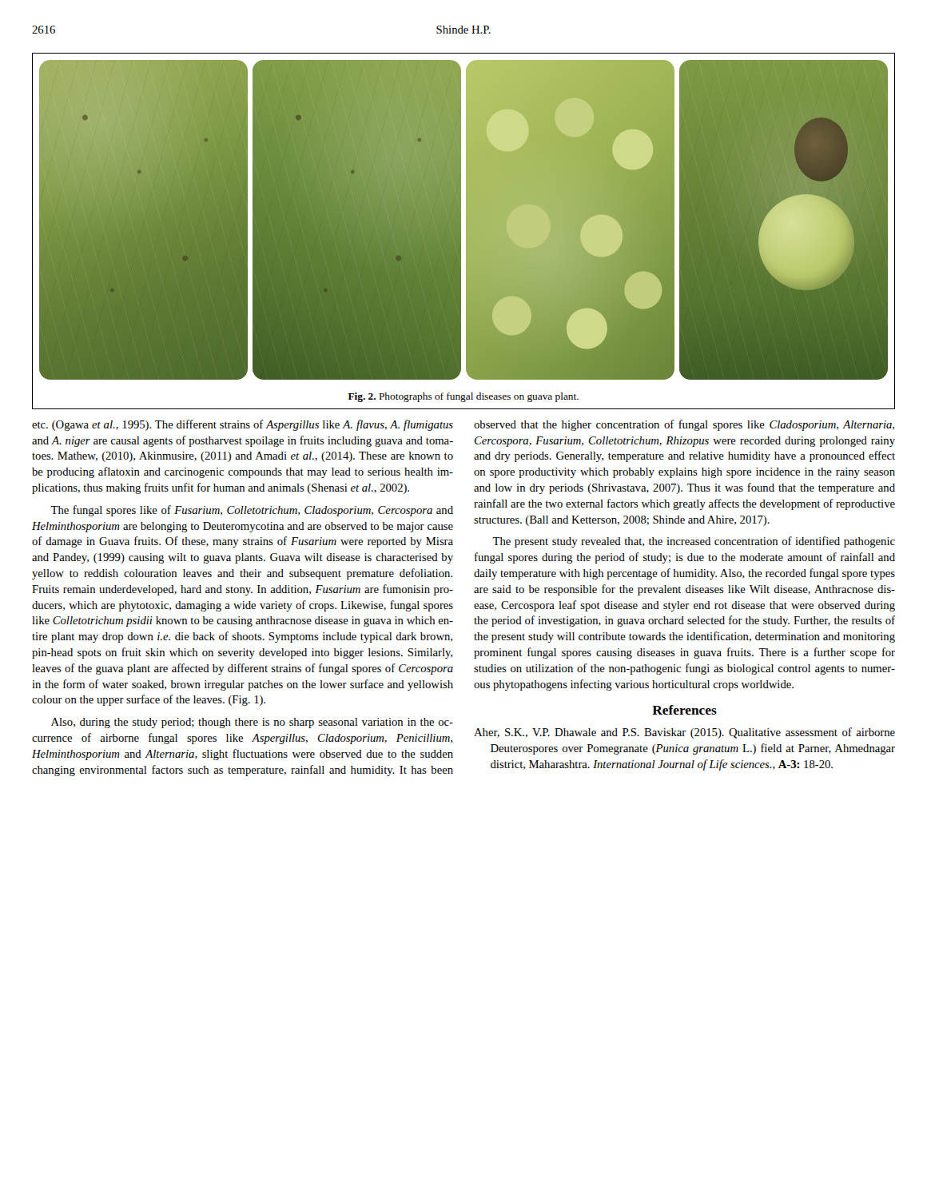2616
Shinde H.P.
Fig. 2. Photographs of fungal diseases on guava plant.
etc. (Ogawa et al., 1995). The different strains of Aspergillus like A. flavus, A. flumigatus and A. niger are causal agents of postharvest spoilage in fruits including guava and tomatoes. Mathew, (2010), Akinmusire, (2011) and Amadi et al., (2014). These are known to be producing aflatoxin and carcinogenic compounds that may lead to serious health implications, thus making fruits unfit for human and animals (Shenasi et al., 2002).
The fungal spores like of Fusarium, Colletotrichum, Cladosporium, Cercospora and Helminthosporium are belonging to Deuteromycotina and are observed to be major cause of damage in Guava fruits. Of these, many strains of Fusarium were reported by Misra and Pandey, (1999) causing wilt to guava plants. Guava wilt disease is characterised by yellow to reddish colouration leaves and their and subsequent premature defoliation. Fruits remain underdeveloped, hard and stony. In addition, Fusarium are fumonisin producers, which are phytotoxic, damaging a wide variety of crops. Likewise, fungal spores like Colletotrichum psidii known to be causing anthracnose disease in guava in which entire plant may drop down i.e. die back of shoots. Symptoms include typical dark brown, pin-head spots on fruit skin which on severity developed into bigger lesions. Similarly, leaves of the guava plant are affected by different strains of fungal spores of Cercospora in the form of water soaked, brown irregular patches on the lower surface and yellowish colour on the upper surface of the leaves. (Fig. 1).
Also, during the study period; though there is no sharp seasonal variation in the occurrence of airborne fungal spores like Aspergillus, Cladosporium, Penicillium, Helminthosporium and Alternaria, slight fluctuations were observed due to the sudden changing environmental factors such as temperature, rainfall and humidity. It has been observed that the higher concentration of fungal spores like Cladosporium, Alternaria, Cercospora, Fusarium, Colletotrichum, Rhizopus were recorded during prolonged rainy and dry periods. Generally, temperature and relative humidity have a pronounced effect on spore productivity which probably explains high spore incidence in the rainy season and low in dry periods (Shrivastava, 2007). Thus it was found that the temperature and rainfall are the two external factors which greatly affects the development of reproductive structures. (Ball and Ketterson, 2008; Shinde and Ahire, 2017).
The present study revealed that, the increased concentration of identified pathogenic fungal spores during the period of study; is due to the moderate amount of rainfall and daily temperature with high percentage of humidity. Also, the recorded fungal spore types are said to be responsible for the prevalent diseases like Wilt disease, Anthracnose disease, Cercospora leaf spot disease and styler end rot disease that were observed during the period of investigation, in guava orchard selected for the study. Further, the results of the present study will contribute towards the identification, determination and monitoring prominent fungal spores causing diseases in guava fruits. There is a further scope for studies on utilization of the non-pathogenic fungi as biological control agents to numerous phytopathogens infecting various horticultural crops worldwide.
References
Aher, S.K., V.P. Dhawale and P.S. Baviskar (2015). Qualitative assessment of airborne Deuterospores over Pomegranate (Punica granatum L.) field at Parner, Ahmednagar district, Maharashtra. International Journal of Life sciences., A-3: 18-20.